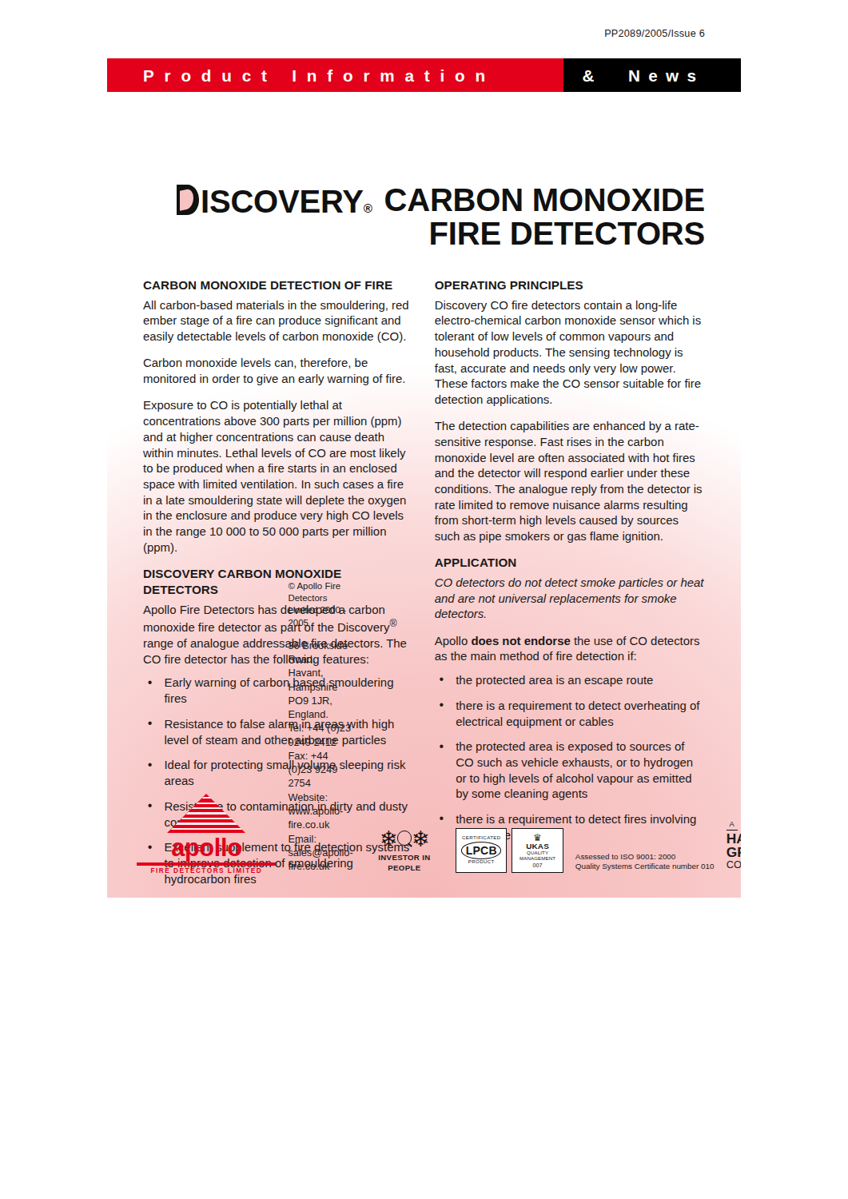PP2089/2005/Issue 6
Product Information
& News
ISCOVERY® CARBON MONOXIDE
FIRE DETECTORS
Carbon monoxide detection of fire
All carbon-based materials in the smouldering, red ember stage of a fire can produce significant and easily detectable levels of carbon monoxide (CO).
Carbon monoxide levels can, therefore, be monitored in order to give an early warning of fire.
Exposure to CO is potentially lethal at concentrations above 300 parts per million (ppm) and at higher concentrations can cause death within minutes. Lethal levels of CO are most likely to be produced when a fire starts in an enclosed space with limited ventilation. In such cases a fire in a late smouldering state will deplete the oxygen in the enclosure and produce very high CO levels in the range 10 000 to 50 000 parts per million (ppm).
Discovery carbon monoxide detectors
Apollo Fire Detectors has developed a carbon monoxide fire detector as part of the Discovery® range of analogue addressable fire detectors. The CO fire detector has the following features:
Early warning of carbon based smouldering fires
Resistance to false alarm in areas with high level of steam and other airborne particles
Ideal for protecting small volume sleeping risk areas
Resistance to contamination in dirty and dusty conditions
Excellent supplement to fire detection systems to improve detection of smouldering hydrocarbon fires
Operating principles
Discovery CO fire detectors contain a long-life electro-chemical carbon monoxide sensor which is tolerant of low levels of common vapours and household products. The sensing technology is fast, accurate and needs only very low power. These factors make the CO sensor suitable for fire detection applications.
The detection capabilities are enhanced by a rate-sensitive response. Fast rises in the carbon monoxide level are often associated with hot fires and the detector will respond earlier under these conditions. The analogue reply from the detector is rate limited to remove nuisance alarms resulting from short-term high levels caused by sources such as pipe smokers or gas flame ignition.
Application
CO detectors do not detect smoke particles or heat and are not universal replacements for smoke detectors.
Apollo does not endorse the use of CO detectors as the main method of fire detection if:
the protected area is an escape route
there is a requirement to detect overheating of electrical equipment or cables
the protected area is exposed to sources of CO such as vehicle exhausts, or to hydrogen or to high levels of alcohol vapour as emitted by some cleaning agents
there is a requirement to detect fires involving flammable liquids
apollo
FIRE DETECTORS LIMITED
© Apollo Fire Detectors Limited 2000 - 2005
36 Brookside Road, Havant, Hampshire PO9 1JR, England.
Tel: +44 (0)23 9249 2412 Fax: +44 (0)23 9249 2754 Website: www.apollo-fire.co.uk Email: sales@apollo-fire.co.uk
❄ ❄
INVESTOR IN PEOPLE
CERTIFICATED
LPCB
PRODUCT
♛
UKAS
QUALITY
MANAGEMENT
007
Assessed to ISO 9001: 2000
Quality Systems Certificate number 010
A
HALMA
GROUP
COMPANY